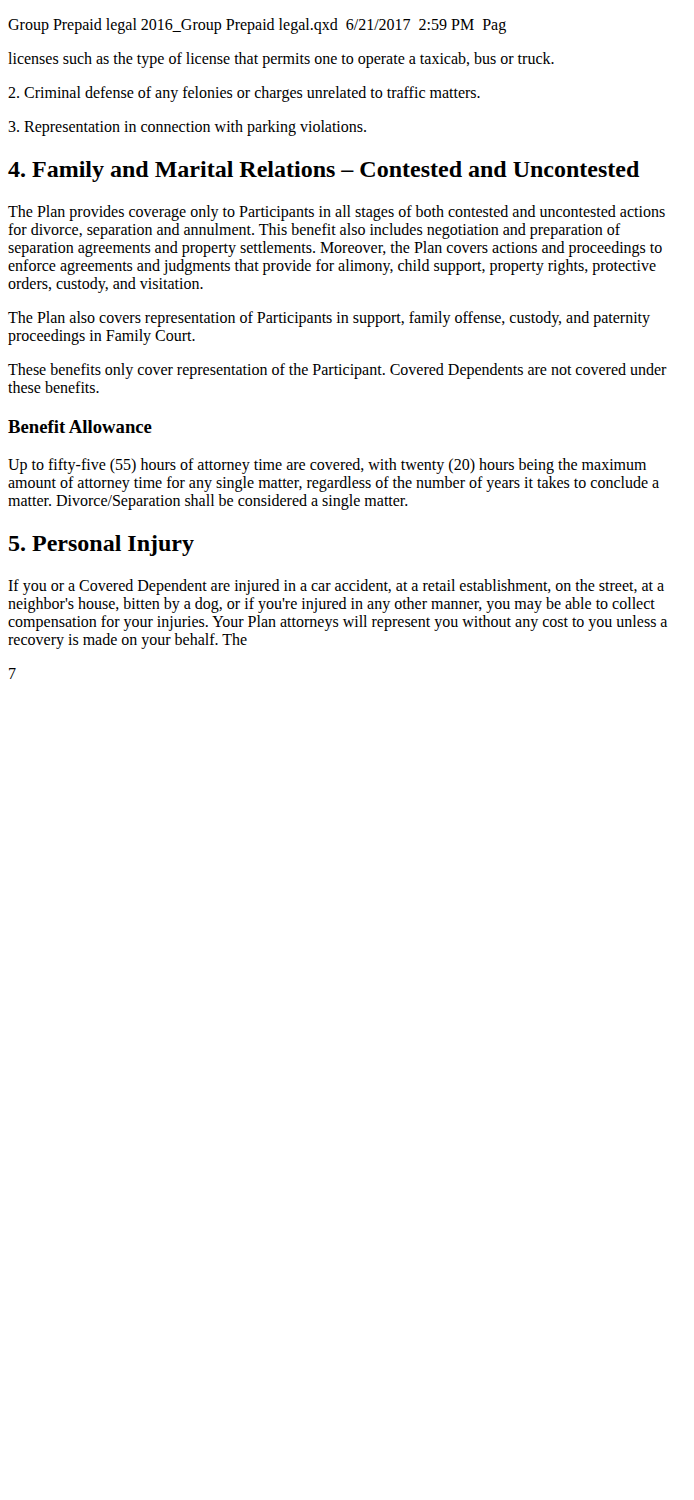Group Prepaid legal 2016_Group Prepaid legal.qxd 6/21/2017 2:59 PM Pag
licenses such as the type of license that permits one to operate a taxicab, bus or truck.
2. Criminal defense of any felonies or charges unrelated to traffic matters.
3. Representation in connection with parking violations.
4. Family and Marital Relations – Contested and Uncontested
The Plan provides coverage only to Participants in all stages of both contested and uncontested actions for divorce, separation and annulment. This benefit also includes negotiation and preparation of separation agreements and property settlements. Moreover, the Plan covers actions and proceedings to enforce agreements and judgments that provide for alimony, child support, property rights, protective orders, custody, and visitation.
The Plan also covers representation of Participants in support, family offense, custody, and paternity proceedings in Family Court.
These benefits only cover representation of the Participant. Covered Dependents are not covered under these benefits.
Benefit Allowance
Up to fifty-five (55) hours of attorney time are covered, with twenty (20) hours being the maximum amount of attorney time for any single matter, regardless of the number of years it takes to conclude a matter. Divorce/Separation shall be considered a single matter.
5. Personal Injury
If you or a Covered Dependent are injured in a car accident, at a retail establishment, on the street, at a neighbor's house, bitten by a dog, or if you're injured in any other manner, you may be able to collect compensation for your injuries. Your Plan attorneys will represent you without any cost to you unless a recovery is made on your behalf. The
7